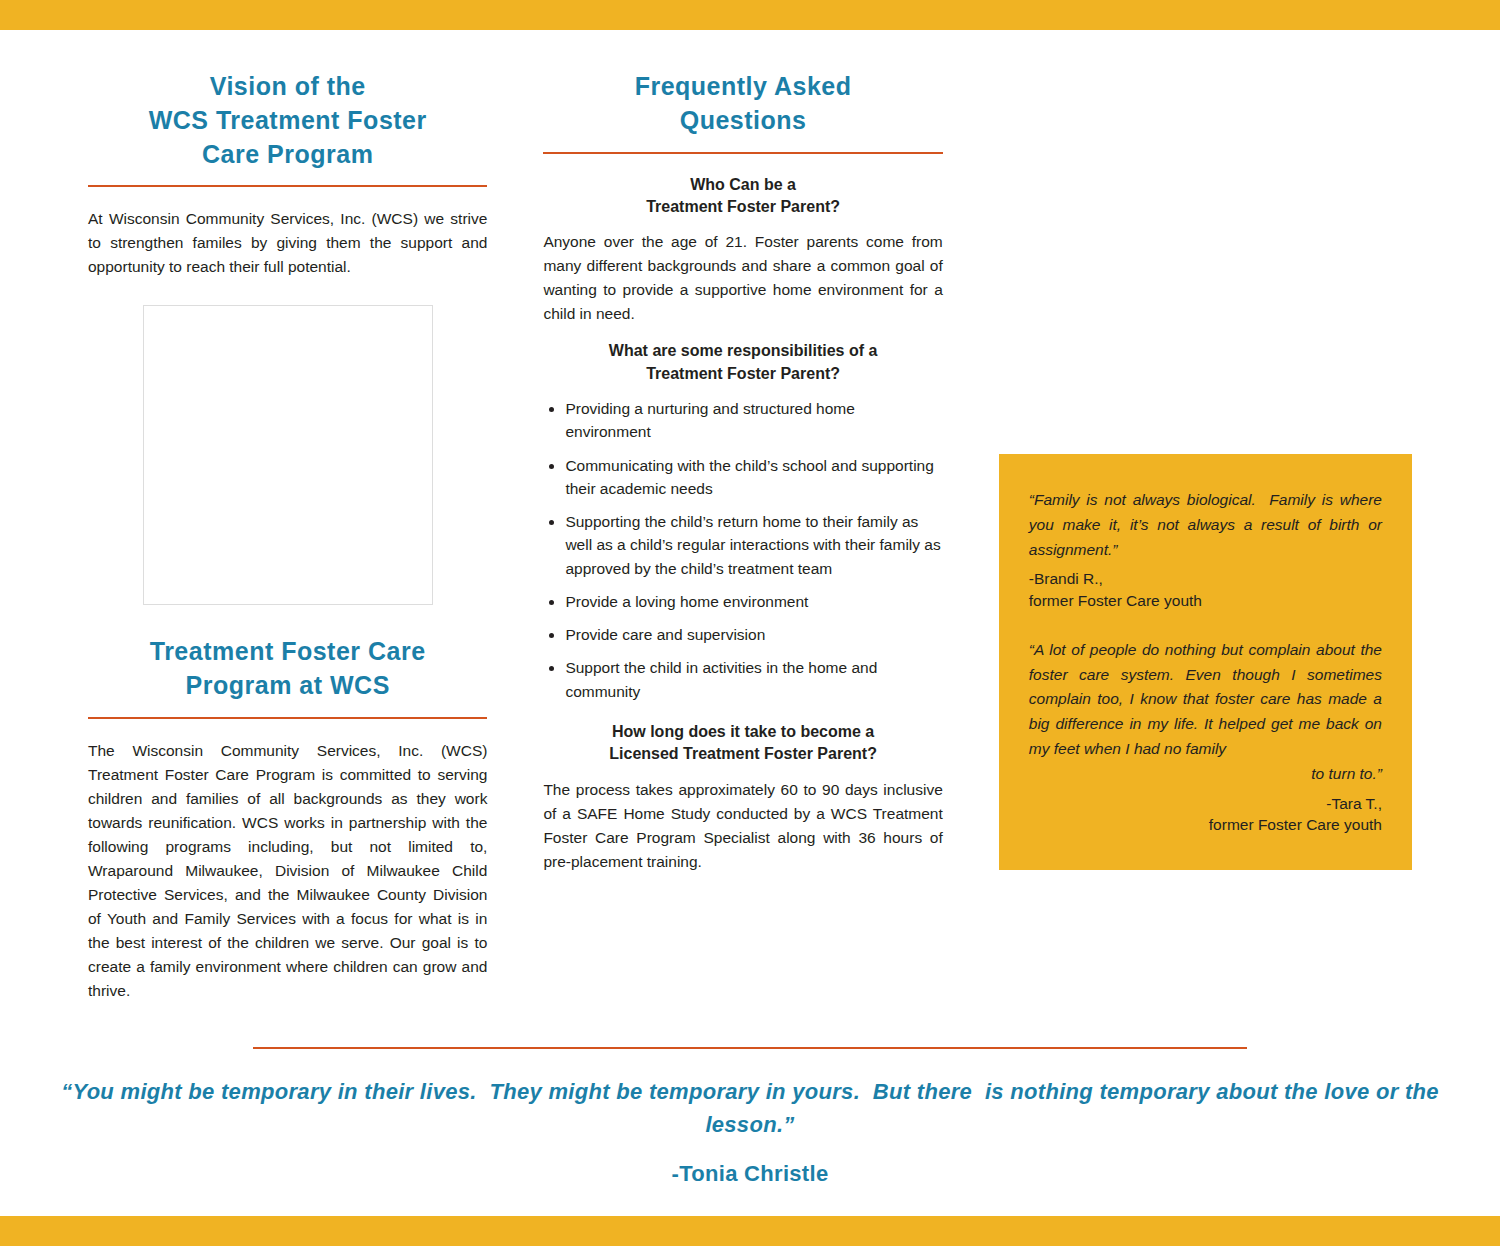Vision of the
WCS Treatment Foster
Care Program
At Wisconsin Community Services, Inc. (WCS) we strive to strengthen familes by giving them the support and opportunity to reach their full potential.
Treatment Foster Care
Program at WCS
The Wisconsin Community Services, Inc. (WCS) Treatment Foster Care Program is committed to serving children and families of all backgrounds as they work towards reunification. WCS works in partnership with the following programs including, but not limited to, Wraparound Milwaukee, Division of Milwaukee Child Protective Services, and the Milwaukee County Division of Youth and Family Services with a focus for what is in the best interest of the children we serve. Our goal is to create a family environment where children can grow and thrive.
Frequently Asked
Questions
Who Can be a
Treatment Foster Parent?
Anyone over the age of 21. Foster parents come from many different backgrounds and share a common goal of wanting to provide a supportive home environment for a child in need.
What are some responsibilities of a
Treatment Foster Parent?
Providing a nurturing and structured home environment
Communicating with the child’s school and supporting their academic needs
Supporting the child’s return home to their family as well as a child’s regular interactions with their family as approved by the child’s treatment team
Provide a loving home environment
Provide care and supervision
Support the child in activities in the home and community
How long does it take to become a
Licensed Treatment Foster Parent?
The process takes approximately 60 to 90 days inclusive of a SAFE Home Study conducted by a WCS Treatment Foster Care Program Specialist along with 36 hours of pre-placement training.
“Family is not always biological. Family is where you make it, it’s not always a result of birth or assignment.”
-Brandi R.,
former Foster Care youth
“A lot of people do nothing but complain about the foster care system. Even though I sometimes complain too, I know that foster care has made a big difference in my life. It helped get me back on my feet when I had no family to turn to.”
-Tara T.,
former Foster Care youth
“You might be temporary in their lives. They might be temporary in yours. But there is nothing temporary about the love or the lesson.” -Tonia Christle